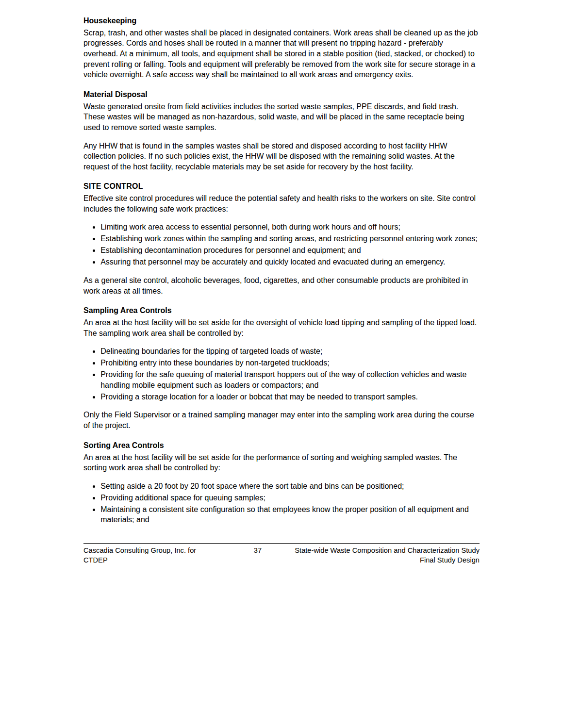Housekeeping
Scrap, trash, and other wastes shall be placed in designated containers. Work areas shall be cleaned up as the job progresses. Cords and hoses shall be routed in a manner that will present no tripping hazard - preferably overhead. At a minimum, all tools, and equipment shall be stored in a stable position (tied, stacked, or chocked) to prevent rolling or falling. Tools and equipment will preferably be removed from the work site for secure storage in a vehicle overnight. A safe access way shall be maintained to all work areas and emergency exits.
Material Disposal
Waste generated onsite from field activities includes the sorted waste samples, PPE discards, and field trash. These wastes will be managed as non-hazardous, solid waste, and will be placed in the same receptacle being used to remove sorted waste samples.
Any HHW that is found in the samples wastes shall be stored and disposed according to host facility HHW collection policies. If no such policies exist, the HHW will be disposed with the remaining solid wastes. At the request of the host facility, recyclable materials may be set aside for recovery by the host facility.
SITE CONTROL
Effective site control procedures will reduce the potential safety and health risks to the workers on site. Site control includes the following safe work practices:
Limiting work area access to essential personnel, both during work hours and off hours;
Establishing work zones within the sampling and sorting areas, and restricting personnel entering work zones;
Establishing decontamination procedures for personnel and equipment; and
Assuring that personnel may be accurately and quickly located and evacuated during an emergency.
As a general site control, alcoholic beverages, food, cigarettes, and other consumable products are prohibited in work areas at all times.
Sampling Area Controls
An area at the host facility will be set aside for the oversight of vehicle load tipping and sampling of the tipped load. The sampling work area shall be controlled by:
Delineating boundaries for the tipping of targeted loads of waste;
Prohibiting entry into these boundaries by non-targeted truckloads;
Providing for the safe queuing of material transport hoppers out of the way of collection vehicles and waste handling mobile equipment such as loaders or compactors; and
Providing a storage location for a loader or bobcat that may be needed to transport samples.
Only the Field Supervisor or a trained sampling manager may enter into the sampling work area during the course of the project.
Sorting Area Controls
An area at the host facility will be set aside for the performance of sorting and weighing sampled wastes. The sorting work area shall be controlled by:
Setting aside a 20 foot by 20 foot space where the sort table and bins can be positioned;
Providing additional space for queuing samples;
Maintaining a consistent site configuration so that employees know the proper position of all equipment and materials; and
| Cascadia Consulting Group, Inc. for CTDEP | 37 | State-wide Waste Composition and Characterization Study Final Study Design |